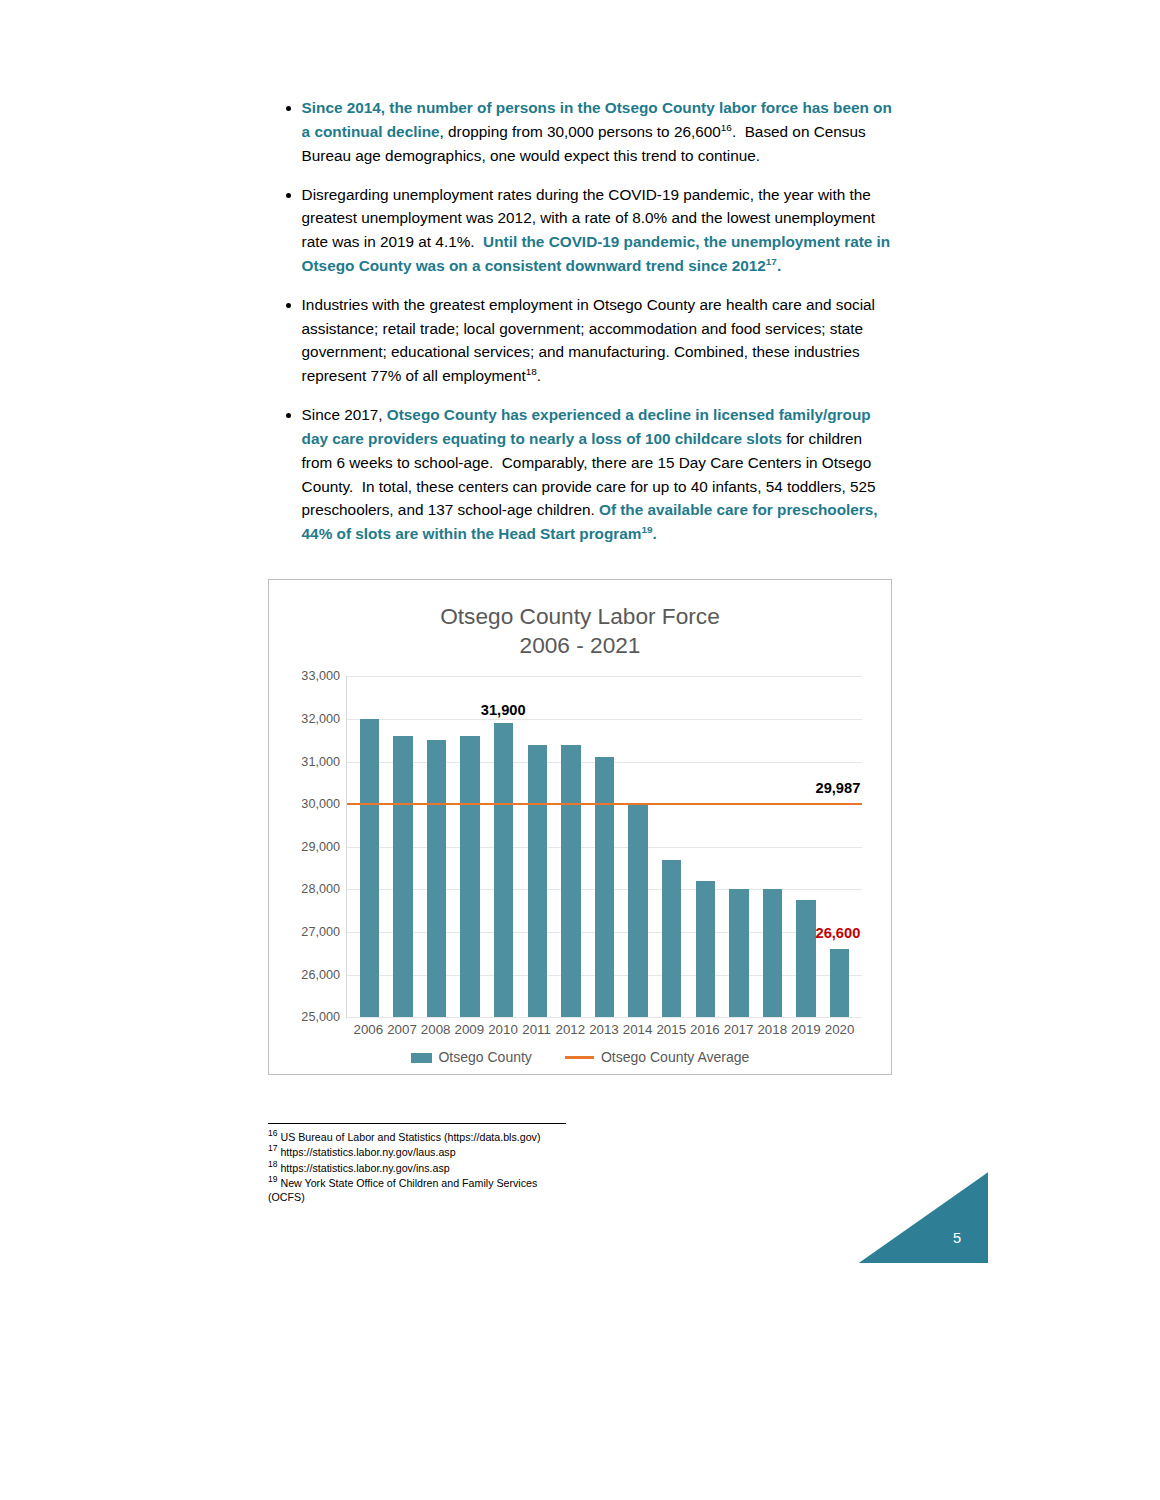Since 2014, the number of persons in the Otsego County labor force has been on a continual decline, dropping from 30,000 persons to 26,60016. Based on Census Bureau age demographics, one would expect this trend to continue.
Disregarding unemployment rates during the COVID-19 pandemic, the year with the greatest unemployment was 2012, with a rate of 8.0% and the lowest unemployment rate was in 2019 at 4.1%. Until the COVID-19 pandemic, the unemployment rate in Otsego County was on a consistent downward trend since 201217.
Industries with the greatest employment in Otsego County are health care and social assistance; retail trade; local government; accommodation and food services; state government; educational services; and manufacturing. Combined, these industries represent 77% of all employment18.
Since 2017, Otsego County has experienced a decline in licensed family/group day care providers equating to nearly a loss of 100 childcare slots for children from 6 weeks to school-age. Comparably, there are 15 Day Care Centers in Otsego County. In total, these centers can provide care for up to 40 infants, 54 toddlers, 525 preschoolers, and 137 school-age children. Of the available care for preschoolers, 44% of slots are within the Head Start program19.
Otsego County Labor Force
2006 - 2021
33,000
32,000
31,000
30,000
29,000
28,000
27,000
26,000
25,000
31,900
29,987
26,600
200620072008200920102011201220132014201520162017201820192020
Otsego County Otsego County Average
16 US Bureau of Labor and Statistics (https://data.bls.gov)
17 https://statistics.labor.ny.gov/laus.asp
18 https://statistics.labor.ny.gov/ins.asp
19 New York State Office of Children and Family Services (OCFS)
5